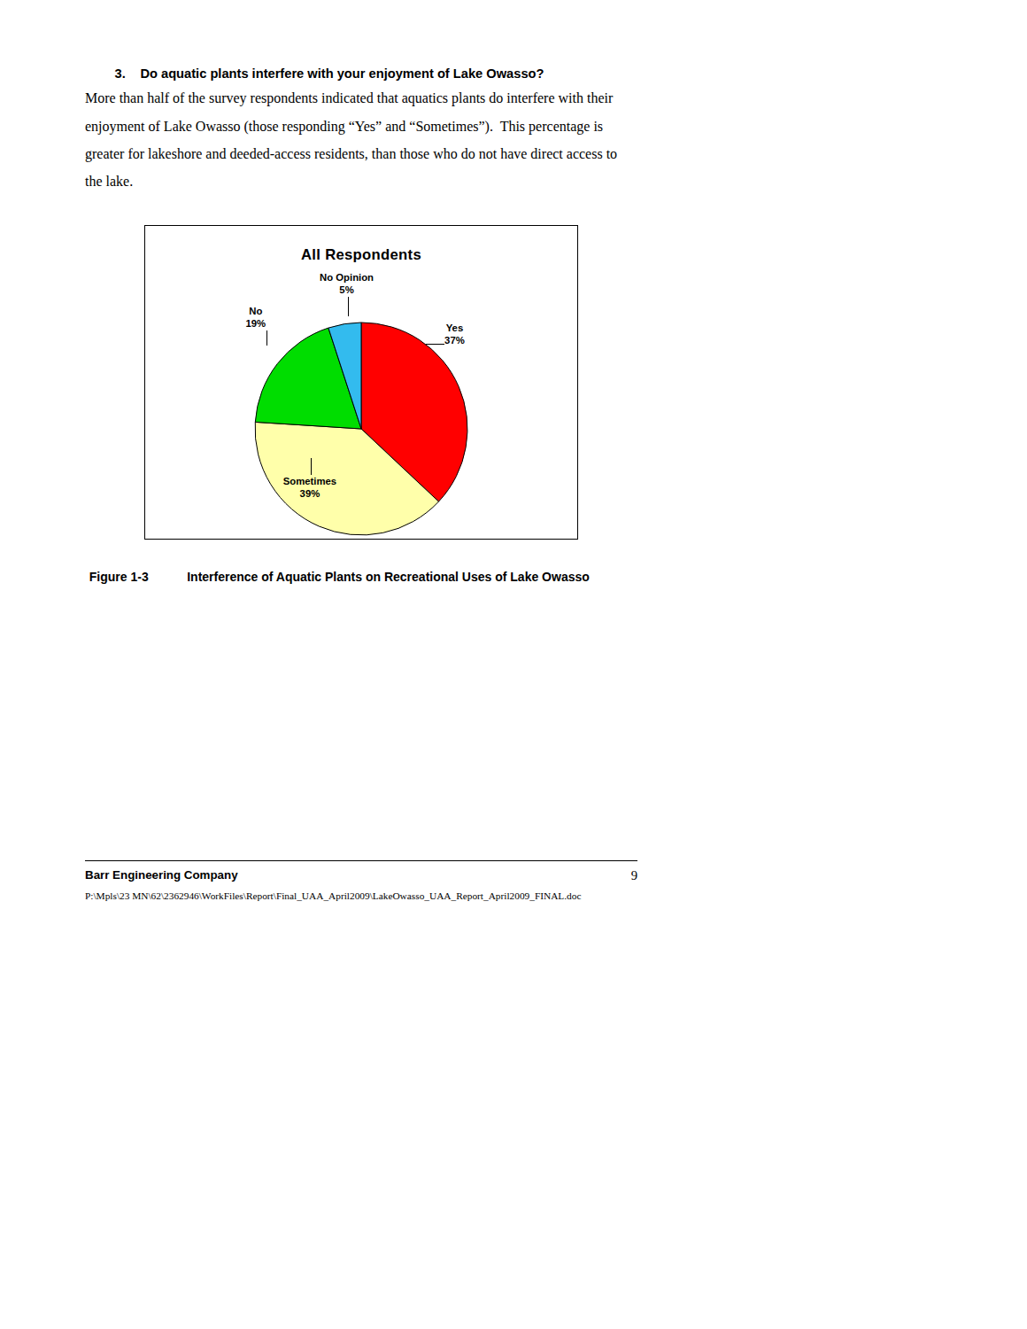3. Do aquatic plants interfere with your enjoyment of Lake Owasso?
More than half of the survey respondents indicated that aquatics plants do interfere with their enjoyment of Lake Owasso (those responding “Yes” and “Sometimes”). This percentage is greater for lakeshore and deeded-access residents, than those who do not have direct access to the lake.
All Respondents
No Opinion
5%
No
19%
Yes
37%
Sometimes
39%
Figure 1-3 Interference of Aquatic Plants on Recreational Uses of Lake Owasso
Barr Engineering Company
P:\Mpls\23 MN\62\2362946\WorkFiles\Report\Final_UAA_April2009\LakeOwasso_UAA_Report_April2009_FINAL.doc
9